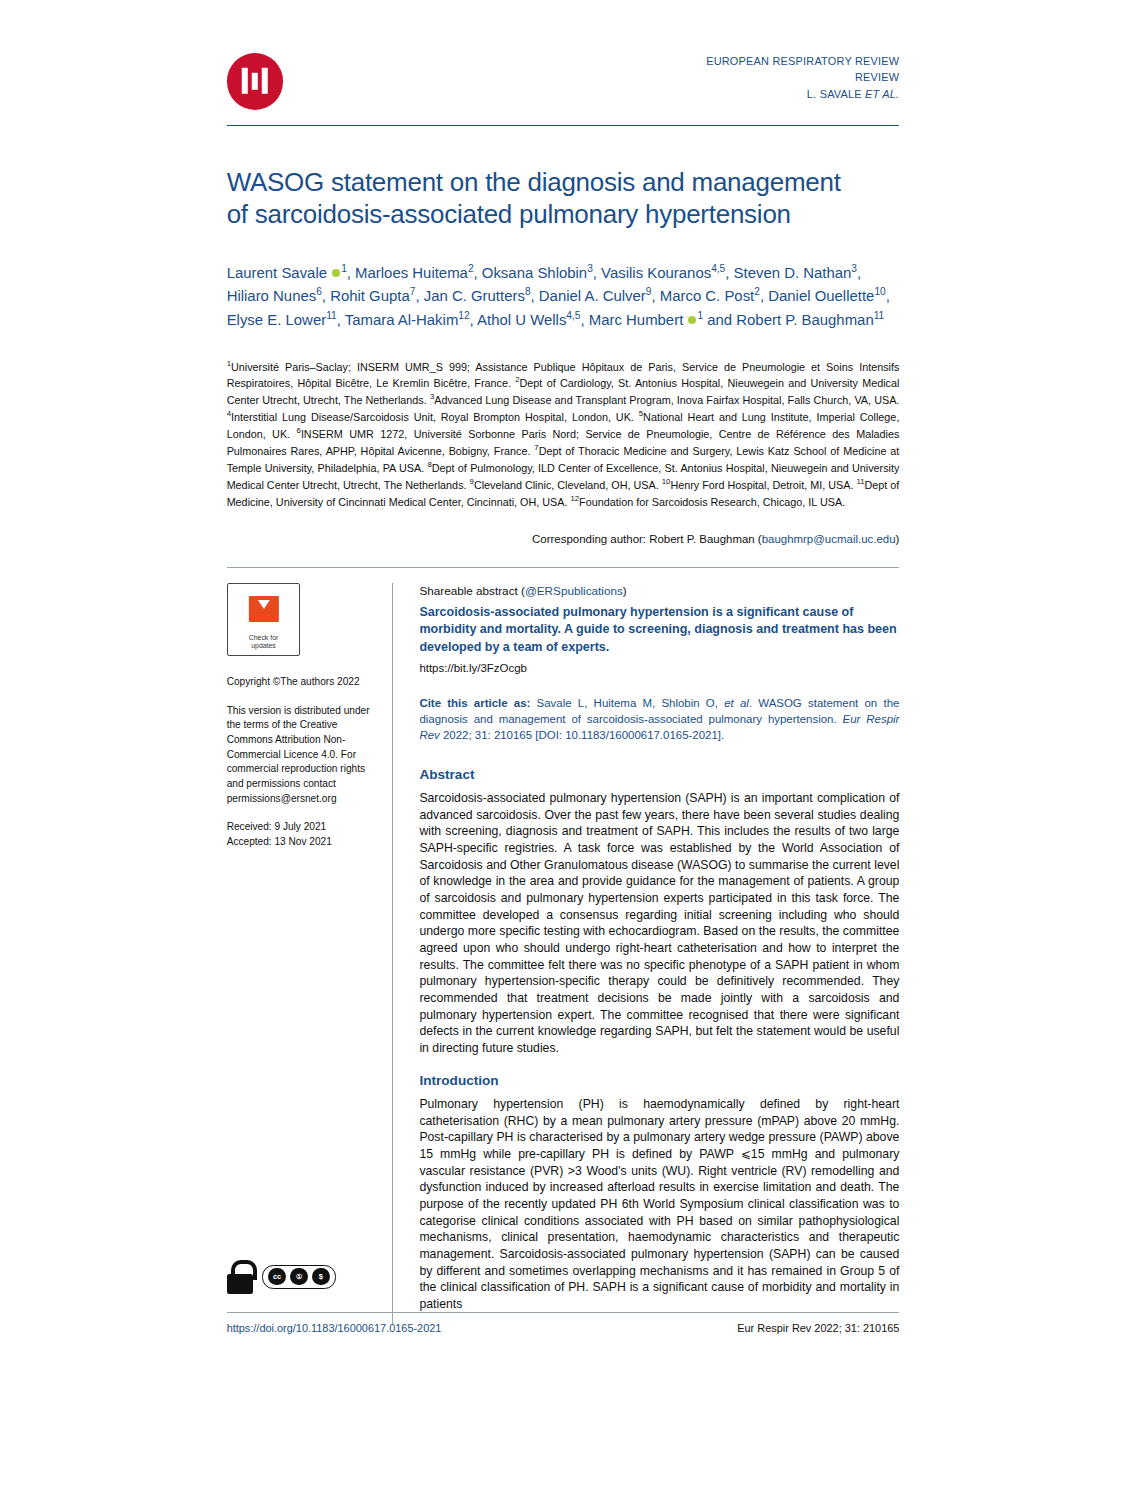European Respiratory Review
Review
L. Savale et al.
WASOG statement on the diagnosis and management
of sarcoidosis-associated pulmonary hypertension
Laurent Savale 1, Marloes Huitema2, Oksana Shlobin3, Vasilis Kouranos4,5, Steven D. Nathan3, Hiliaro Nunes6, Rohit Gupta7, Jan C. Grutters8, Daniel A. Culver9, Marco C. Post2, Daniel Ouellette10, Elyse E. Lower11, Tamara Al-Hakim12, Athol U Wells4,5, Marc Humbert 1 and Robert P. Baughman11
1Université Paris–Saclay; INSERM UMR_S 999; Assistance Publique Hôpitaux de Paris, Service de Pneumologie et Soins Intensifs Respiratoires, Hôpital Bicêtre, Le Kremlin Bicêtre, France. 2Dept of Cardiology, St. Antonius Hospital, Nieuwegein and University Medical Center Utrecht, Utrecht, The Netherlands. 3Advanced Lung Disease and Transplant Program, Inova Fairfax Hospital, Falls Church, VA, USA. 4Interstitial Lung Disease/Sarcoidosis Unit, Royal Brompton Hospital, London, UK. 5National Heart and Lung Institute, Imperial College, London, UK. 6INSERM UMR 1272, Université Sorbonne Paris Nord; Service de Pneumologie, Centre de Référence des Maladies Pulmonaires Rares, APHP, Hôpital Avicenne, Bobigny, France. 7Dept of Thoracic Medicine and Surgery, Lewis Katz School of Medicine at Temple University, Philadelphia, PA USA. 8Dept of Pulmonology, ILD Center of Excellence, St. Antonius Hospital, Nieuwegein and University Medical Center Utrecht, Utrecht, The Netherlands. 9Cleveland Clinic, Cleveland, OH, USA. 10Henry Ford Hospital, Detroit, MI, USA. 11Dept of Medicine, University of Cincinnati Medical Center, Cincinnati, OH, USA. 12Foundation for Sarcoidosis Research, Chicago, IL USA.
Corresponding author: Robert P. Baughman (baughmrp@ucmail.uc.edu)
Check for
updates
Copyright ©The authors 2022
This version is distributed under the terms of the Creative Commons Attribution Non-Commercial Licence 4.0. For commercial reproduction rights and permissions contact permissions@ersnet.org
Received: 9 July 2021
Accepted: 13 Nov 2021
Shareable abstract (@ERSpublications)
Sarcoidosis-associated pulmonary hypertension is a significant cause of morbidity and mortality. A guide to screening, diagnosis and treatment has been developed by a team of experts.
https://bit.ly/3FzOcgb
Cite this article as: Savale L, Huitema M, Shlobin O, et al. WASOG statement on the diagnosis and management of sarcoidosis-associated pulmonary hypertension. Eur Respir Rev 2022; 31: 210165 [DOI: 10.1183/16000617.0165-2021].
Abstract
Sarcoidosis-associated pulmonary hypertension (SAPH) is an important complication of advanced sarcoidosis. Over the past few years, there have been several studies dealing with screening, diagnosis and treatment of SAPH. This includes the results of two large SAPH-specific registries. A task force was established by the World Association of Sarcoidosis and Other Granulomatous disease (WASOG) to summarise the current level of knowledge in the area and provide guidance for the management of patients. A group of sarcoidosis and pulmonary hypertension experts participated in this task force. The committee developed a consensus regarding initial screening including who should undergo more specific testing with echocardiogram. Based on the results, the committee agreed upon who should undergo right-heart catheterisation and how to interpret the results. The committee felt there was no specific phenotype of a SAPH patient in whom pulmonary hypertension-specific therapy could be definitively recommended. They recommended that treatment decisions be made jointly with a sarcoidosis and pulmonary hypertension expert. The committee recognised that there were significant defects in the current knowledge regarding SAPH, but felt the statement would be useful in directing future studies.
Introduction
Pulmonary hypertension (PH) is haemodynamically defined by right-heart catheterisation (RHC) by a mean pulmonary artery pressure (mPAP) above 20 mmHg. Post-capillary PH is characterised by a pulmonary artery wedge pressure (PAWP) above 15 mmHg while pre-capillary PH is defined by PAWP ⩽15 mmHg and pulmonary vascular resistance (PVR) >3 Wood's units (WU). Right ventricle (RV) remodelling and dysfunction induced by increased afterload results in exercise limitation and death. The purpose of the recently updated PH 6th World Symposium clinical classification was to categorise clinical conditions associated with PH based on similar pathophysiological mechanisms, clinical presentation, haemodynamic characteristics and therapeutic management. Sarcoidosis-associated pulmonary hypertension (SAPH) can be caused by different and sometimes overlapping mechanisms and it has remained in Group 5 of the clinical classification of PH. SAPH is a significant cause of morbidity and mortality in patients
cc ① $
https://doi.org/10.1183/16000617.0165-2021
Eur Respir Rev 2022; 31: 210165